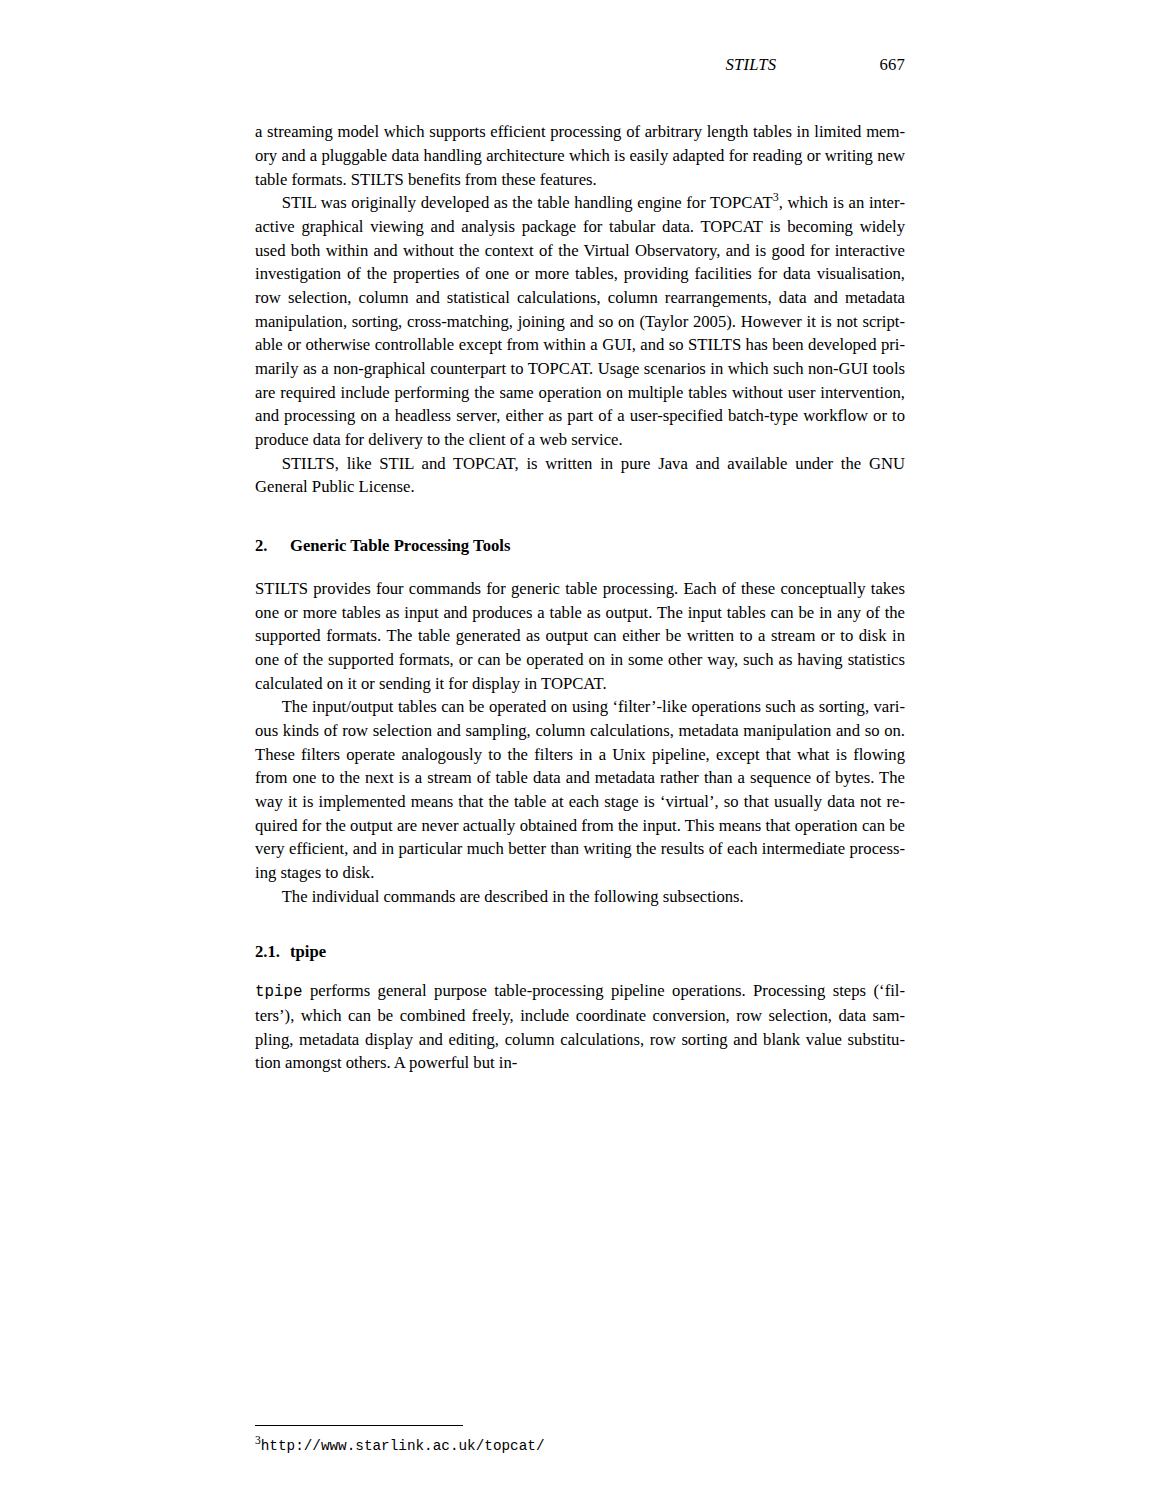STILTS 667
a streaming model which supports efficient processing of arbitrary length tables in limited memory and a pluggable data handling architecture which is easily adapted for reading or writing new table formats. STILTS benefits from these features.
STIL was originally developed as the table handling engine for TOPCAT3, which is an interactive graphical viewing and analysis package for tabular data. TOPCAT is becoming widely used both within and without the context of the Virtual Observatory, and is good for interactive investigation of the properties of one or more tables, providing facilities for data visualisation, row selection, column and statistical calculations, column rearrangements, data and metadata manipulation, sorting, cross-matching, joining and so on (Taylor 2005). However it is not scriptable or otherwise controllable except from within a GUI, and so STILTS has been developed primarily as a non-graphical counterpart to TOPCAT. Usage scenarios in which such non-GUI tools are required include performing the same operation on multiple tables without user intervention, and processing on a headless server, either as part of a user-specified batch-type workflow or to produce data for delivery to the client of a web service.
STILTS, like STIL and TOPCAT, is written in pure Java and available under the GNU General Public License.
2. Generic Table Processing Tools
STILTS provides four commands for generic table processing. Each of these conceptually takes one or more tables as input and produces a table as output. The input tables can be in any of the supported formats. The table generated as output can either be written to a stream or to disk in one of the supported formats, or can be operated on in some other way, such as having statistics calculated on it or sending it for display in TOPCAT.
The input/output tables can be operated on using ‘filter’-like operations such as sorting, various kinds of row selection and sampling, column calculations, metadata manipulation and so on. These filters operate analogously to the filters in a Unix pipeline, except that what is flowing from one to the next is a stream of table data and metadata rather than a sequence of bytes. The way it is implemented means that the table at each stage is ‘virtual’, so that usually data not required for the output are never actually obtained from the input. This means that operation can be very efficient, and in particular much better than writing the results of each intermediate processing stages to disk.
The individual commands are described in the following subsections.
2.1. tpipe
tpipe performs general purpose table-processing pipeline operations. Processing steps (‘filters’), which can be combined freely, include coordinate conversion, row selection, data sampling, metadata display and editing, column calculations, row sorting and blank value substitution amongst others. A powerful but in-
3http://www.starlink.ac.uk/topcat/